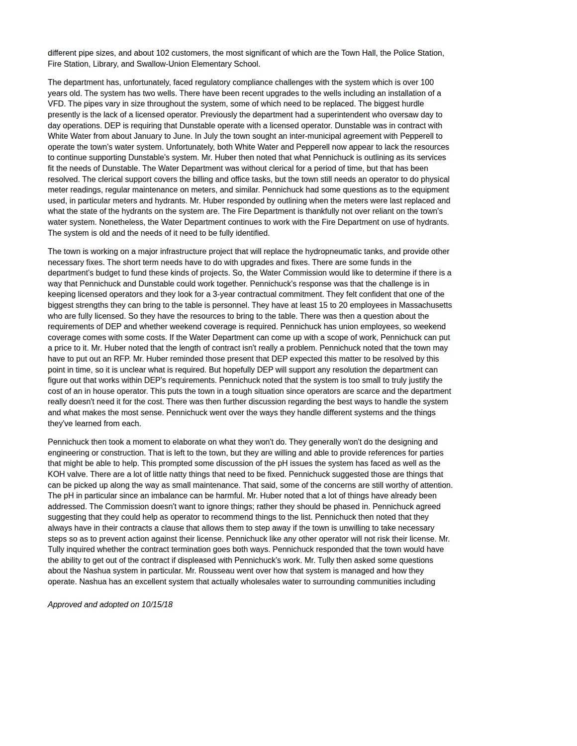different pipe sizes, and about 102 customers, the most significant of which are the Town Hall, the Police Station, Fire Station, Library, and Swallow-Union Elementary School.
The department has, unfortunately, faced regulatory compliance challenges with the system which is over 100 years old. The system has two wells. There have been recent upgrades to the wells including an installation of a VFD. The pipes vary in size throughout the system, some of which need to be replaced. The biggest hurdle presently is the lack of a licensed operator. Previously the department had a superintendent who oversaw day to day operations. DEP is requiring that Dunstable operate with a licensed operator. Dunstable was in contract with White Water from about January to June. In July the town sought an inter-municipal agreement with Pepperell to operate the town's water system. Unfortunately, both White Water and Pepperell now appear to lack the resources to continue supporting Dunstable's system. Mr. Huber then noted that what Pennichuck is outlining as its services fit the needs of Dunstable. The Water Department was without clerical for a period of time, but that has been resolved. The clerical support covers the billing and office tasks, but the town still needs an operator to do physical meter readings, regular maintenance on meters, and similar. Pennichuck had some questions as to the equipment used, in particular meters and hydrants. Mr. Huber responded by outlining when the meters were last replaced and what the state of the hydrants on the system are. The Fire Department is thankfully not over reliant on the town's water system. Nonetheless, the Water Department continues to work with the Fire Department on use of hydrants. The system is old and the needs of it need to be fully identified.
The town is working on a major infrastructure project that will replace the hydropneumatic tanks, and provide other necessary fixes. The short term needs have to do with upgrades and fixes. There are some funds in the department's budget to fund these kinds of projects. So, the Water Commission would like to determine if there is a way that Pennichuck and Dunstable could work together. Pennichuck's response was that the challenge is in keeping licensed operators and they look for a 3-year contractual commitment. They felt confident that one of the biggest strengths they can bring to the table is personnel. They have at least 15 to 20 employees in Massachusetts who are fully licensed. So they have the resources to bring to the table. There was then a question about the requirements of DEP and whether weekend coverage is required. Pennichuck has union employees, so weekend coverage comes with some costs. If the Water Department can come up with a scope of work, Pennichuck can put a price to it. Mr. Huber noted that the length of contract isn't really a problem. Pennichuck noted that the town may have to put out an RFP. Mr. Huber reminded those present that DEP expected this matter to be resolved by this point in time, so it is unclear what is required. But hopefully DEP will support any resolution the department can figure out that works within DEP's requirements. Pennichuck noted that the system is too small to truly justify the cost of an in house operator. This puts the town in a tough situation since operators are scarce and the department really doesn't need it for the cost. There was then further discussion regarding the best ways to handle the system and what makes the most sense. Pennichuck went over the ways they handle different systems and the things they've learned from each.
Pennichuck then took a moment to elaborate on what they won't do. They generally won't do the designing and engineering or construction. That is left to the town, but they are willing and able to provide references for parties that might be able to help. This prompted some discussion of the pH issues the system has faced as well as the KOH valve. There are a lot of little natty things that need to be fixed. Pennichuck suggested those are things that can be picked up along the way as small maintenance. That said, some of the concerns are still worthy of attention. The pH in particular since an imbalance can be harmful. Mr. Huber noted that a lot of things have already been addressed. The Commission doesn't want to ignore things; rather they should be phased in. Pennichuck agreed suggesting that they could help as operator to recommend things to the list. Pennichuck then noted that they always have in their contracts a clause that allows them to step away if the town is unwilling to take necessary steps so as to prevent action against their license. Pennichuck like any other operator will not risk their license. Mr. Tully inquired whether the contract termination goes both ways. Pennichuck responded that the town would have the ability to get out of the contract if displeased with Pennichuck's work. Mr. Tully then asked some questions about the Nashua system in particular. Mr. Rousseau went over how that system is managed and how they operate. Nashua has an excellent system that actually wholesales water to surrounding communities including
Approved and adopted on 10/15/18